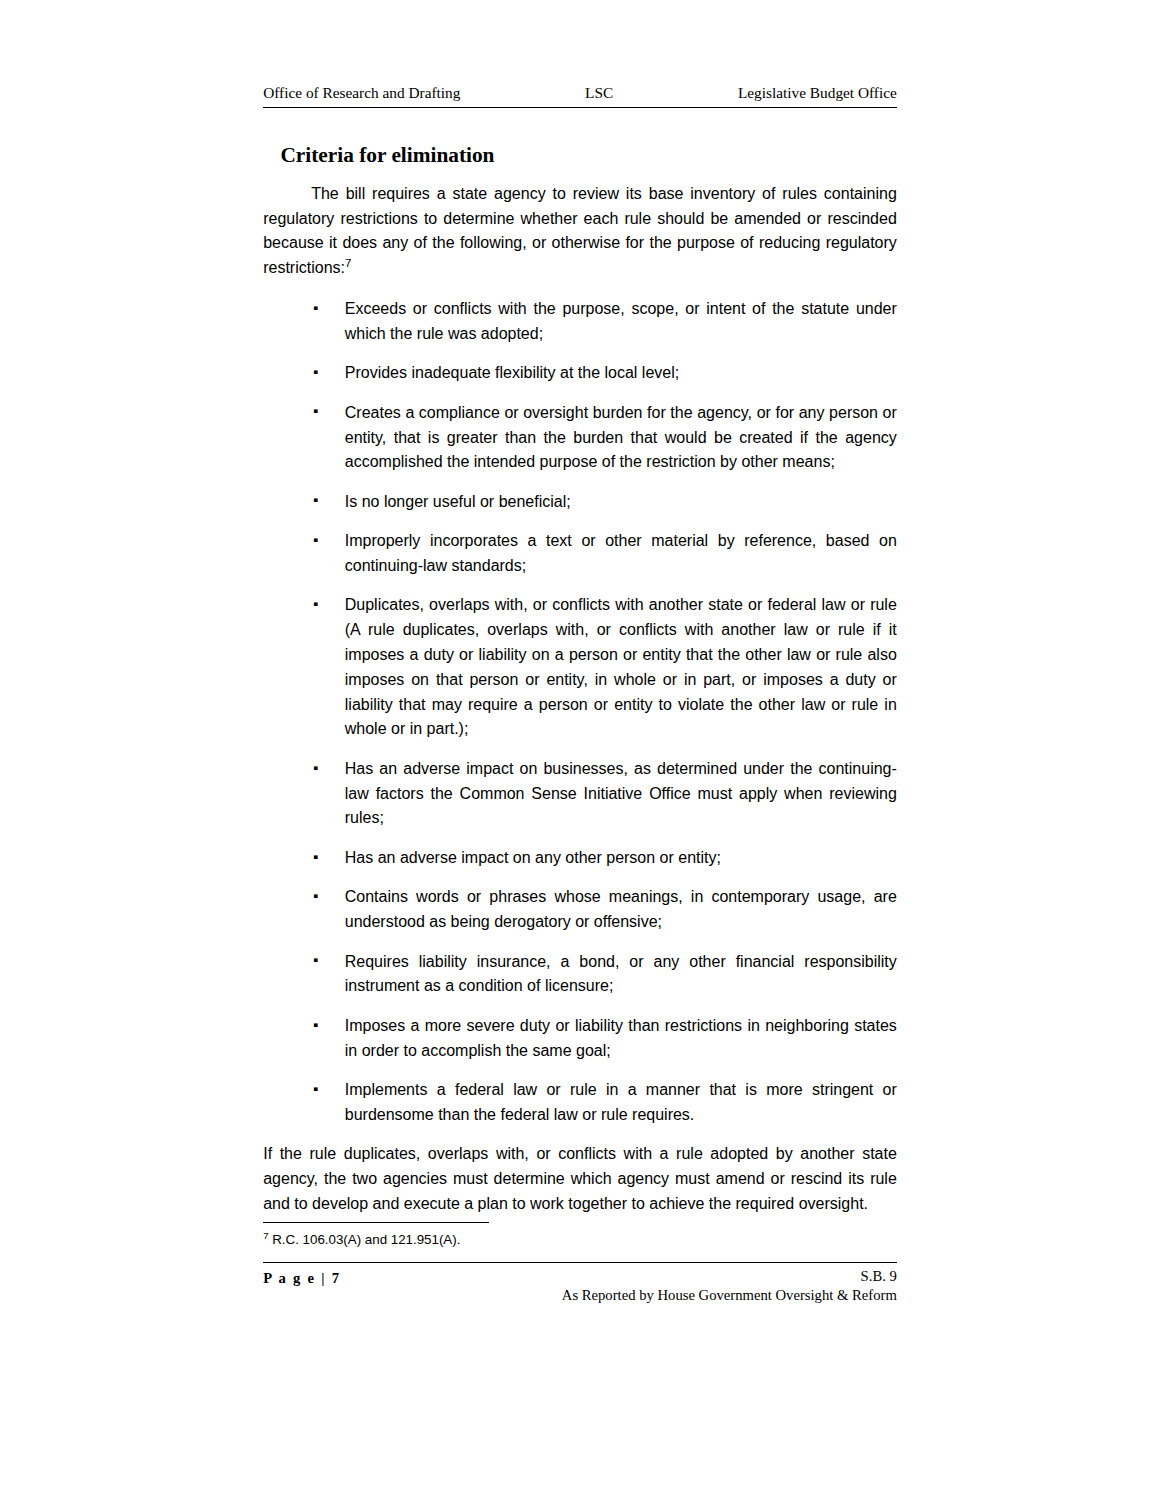Office of Research and Drafting LSC Legislative Budget Office
Criteria for elimination
The bill requires a state agency to review its base inventory of rules containing regulatory restrictions to determine whether each rule should be amended or rescinded because it does any of the following, or otherwise for the purpose of reducing regulatory restrictions:7
Exceeds or conflicts with the purpose, scope, or intent of the statute under which the rule was adopted;
Provides inadequate flexibility at the local level;
Creates a compliance or oversight burden for the agency, or for any person or entity, that is greater than the burden that would be created if the agency accomplished the intended purpose of the restriction by other means;
Is no longer useful or beneficial;
Improperly incorporates a text or other material by reference, based on continuing-law standards;
Duplicates, overlaps with, or conflicts with another state or federal law or rule (A rule duplicates, overlaps with, or conflicts with another law or rule if it imposes a duty or liability on a person or entity that the other law or rule also imposes on that person or entity, in whole or in part, or imposes a duty or liability that may require a person or entity to violate the other law or rule in whole or in part.);
Has an adverse impact on businesses, as determined under the continuing-law factors the Common Sense Initiative Office must apply when reviewing rules;
Has an adverse impact on any other person or entity;
Contains words or phrases whose meanings, in contemporary usage, are understood as being derogatory or offensive;
Requires liability insurance, a bond, or any other financial responsibility instrument as a condition of licensure;
Imposes a more severe duty or liability than restrictions in neighboring states in order to accomplish the same goal;
Implements a federal law or rule in a manner that is more stringent or burdensome than the federal law or rule requires.
If the rule duplicates, overlaps with, or conflicts with a rule adopted by another state agency, the two agencies must determine which agency must amend or rescind its rule and to develop and execute a plan to work together to achieve the required oversight.
7 R.C. 106.03(A) and 121.951(A).
P a g e | 7 S.B. 9 As Reported by House Government Oversight & Reform